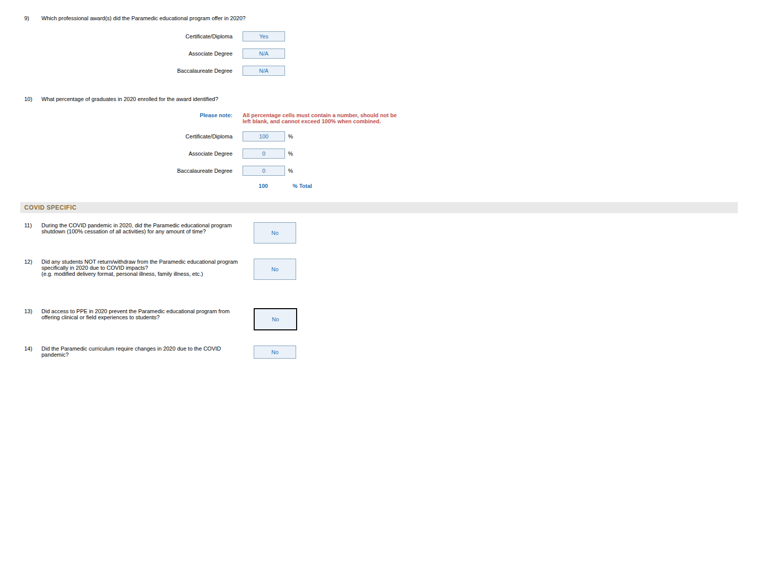9)
Which professional award(s) did the Paramedic educational program offer in 2020?
Certificate/Diploma Yes
Associate Degree N/A
Baccalaureate Degree N/A
10)
What percentage of graduates in 2020 enrolled for the award identified?
Please note:
All percentage cells must contain a number, should not be left blank, and cannot exceed 100% when combined.
Certificate/Diploma 100 %
Associate Degree 0 %
Baccalaureate Degree 0 %
100 % Total
COVID SPECIFIC
11)
During the COVID pandemic in 2020, did the Paramedic educational program shutdown (100% cessation of all activities) for any amount of time?
No
12)
Did any students NOT return/withdraw from the Paramedic educational program specifically in 2020 due to COVID impacts?
(e.g. modified delivery format, personal illness, family illness, etc.)
No
13)
Did access to PPE in 2020 prevent the Paramedic educational program from offering clinical or field experiences to students?
No
14)
Did the Paramedic curriculum require changes in 2020 due to the COVID pandemic?
No